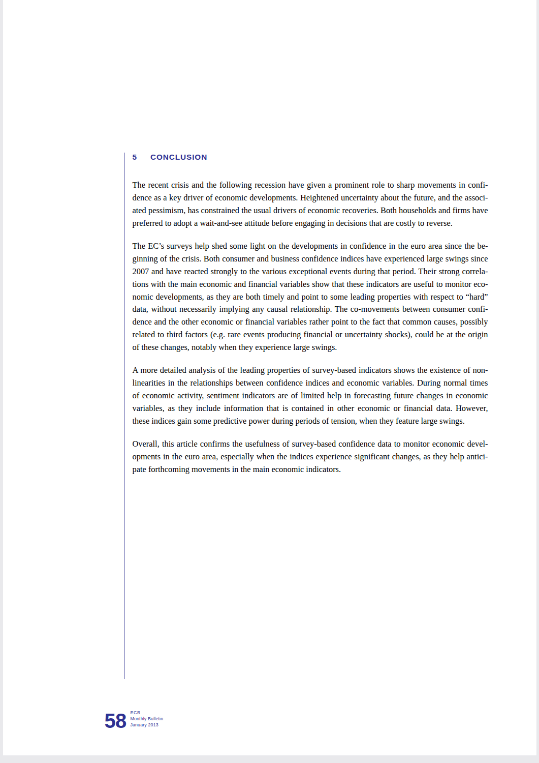5 CONCLUSION
The recent crisis and the following recession have given a prominent role to sharp movements in confidence as a key driver of economic developments. Heightened uncertainty about the future, and the associated pessimism, has constrained the usual drivers of economic recoveries. Both households and firms have preferred to adopt a wait-and-see attitude before engaging in decisions that are costly to reverse.
The EC’s surveys help shed some light on the developments in confidence in the euro area since the beginning of the crisis. Both consumer and business confidence indices have experienced large swings since 2007 and have reacted strongly to the various exceptional events during that period. Their strong correlations with the main economic and financial variables show that these indicators are useful to monitor economic developments, as they are both timely and point to some leading properties with respect to “hard” data, without necessarily implying any causal relationship. The co-movements between consumer confidence and the other economic or financial variables rather point to the fact that common causes, possibly related to third factors (e.g. rare events producing financial or uncertainty shocks), could be at the origin of these changes, notably when they experience large swings.
A more detailed analysis of the leading properties of survey-based indicators shows the existence of non-linearities in the relationships between confidence indices and economic variables. During normal times of economic activity, sentiment indicators are of limited help in forecasting future changes in economic variables, as they include information that is contained in other economic or financial data. However, these indices gain some predictive power during periods of tension, when they feature large swings.
Overall, this article confirms the usefulness of survey-based confidence data to monitor economic developments in the euro area, especially when the indices experience significant changes, as they help anticipate forthcoming movements in the main economic indicators.
58
ECB
Monthly Bulletin
January 2013